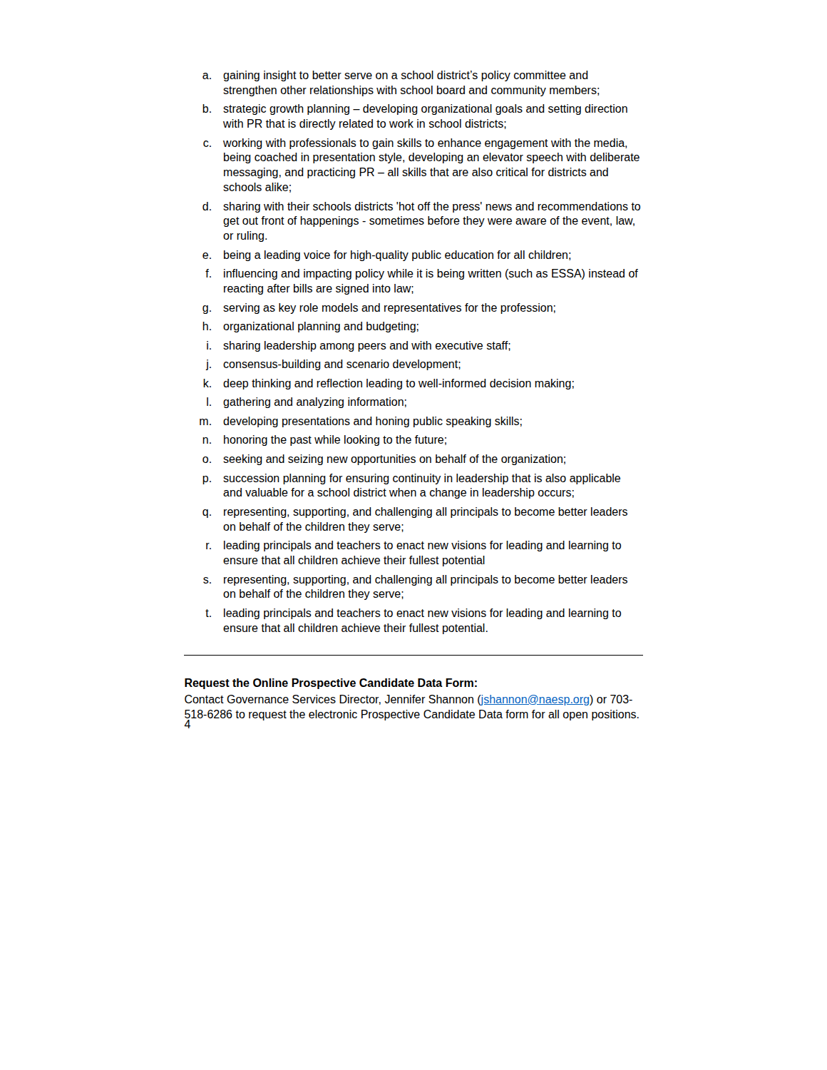gaining insight to better serve on a school district’s policy committee and strengthen other relationships with school board and community members;
strategic growth planning – developing organizational goals and setting direction with PR that is directly related to work in school districts;
working with professionals to gain skills to enhance engagement with the media, being coached in presentation style, developing an elevator speech with deliberate messaging, and practicing PR – all skills that are also critical for districts and schools alike;
sharing with their schools districts 'hot off the press' news and recommendations to get out front of happenings - sometimes before they were aware of the event, law, or ruling.
being a leading voice for high-quality public education for all children;
influencing and impacting policy while it is being written (such as ESSA) instead of reacting after bills are signed into law;
serving as key role models and representatives for the profession;
organizational planning and budgeting;
sharing leadership among peers and with executive staff;
consensus-building and scenario development;
deep thinking and reflection leading to well-informed decision making;
gathering and analyzing information;
developing presentations and honing public speaking skills;
honoring the past while looking to the future;
seeking and seizing new opportunities on behalf of the organization;
succession planning for ensuring continuity in leadership that is also applicable and valuable for a school district when a change in leadership occurs;
representing, supporting, and challenging all principals to become better leaders on behalf of the children they serve;
leading principals and teachers to enact new visions for leading and learning to ensure that all children achieve their fullest potential
representing, supporting, and challenging all principals to become better leaders on behalf of the children they serve;
leading principals and teachers to enact new visions for leading and learning to ensure that all children achieve their fullest potential.
Request the Online Prospective Candidate Data Form:
Contact Governance Services Director, Jennifer Shannon (jshannon@naesp.org) or 703-518-6286 to request the electronic Prospective Candidate Data form for all open positions.
4